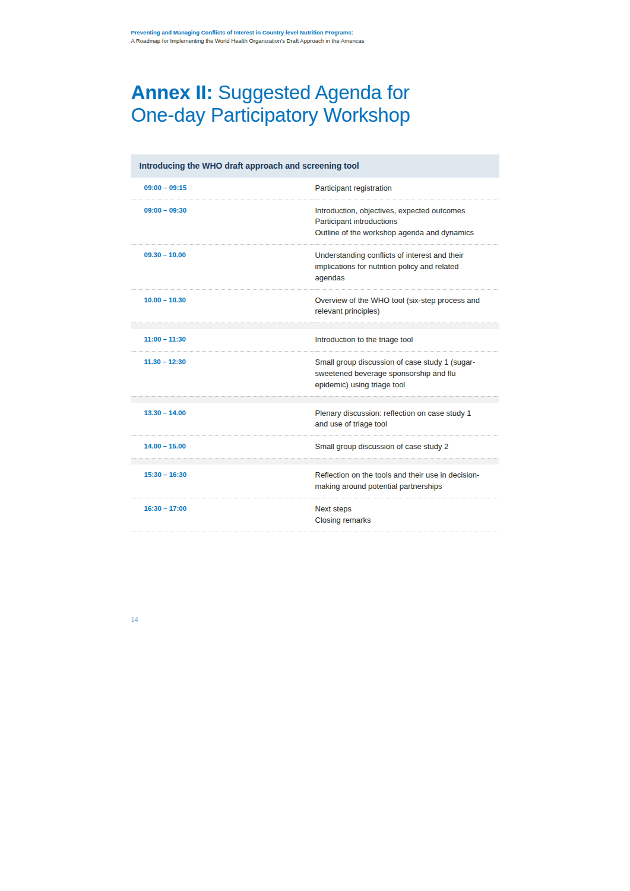Preventing and Managing Conflicts of Interest in Country-level Nutrition Programs:
A Roadmap for Implementing the World Health Organization’s Draft Approach in the Americas
Annex II: Suggested Agenda for
One-day Participatory Workshop
| Introducing the WHO draft approach and screening tool |
| --- |
| 09:00 – 09:15 | Participant registration |
| 09:00 – 09:30 | Introduction, objectives, expected outcomes Participant introductions Outline of the workshop agenda and dynamics |
| 09.30 – 10.00 | Understanding conflicts of interest and their implications for nutrition policy and related agendas |
| 10.00 – 10.30 | Overview of the WHO tool (six-step process and relevant principles) |
| 11:00 – 11:30 | Introduction to the triage tool |
| 11.30 – 12:30 | Small group discussion of case study 1 (sugar-sweetened beverage sponsorship and flu epidemic) using triage tool |
| 13.30 – 14.00 | Plenary discussion: reflection on case study 1 and use of triage tool |
| 14.00 – 15.00 | Small group discussion of case study 2 |
| 15:30 – 16:30 | Reflection on the tools and their use in decision-making around potential partnerships |
| 16:30 – 17:00 | Next steps Closing remarks |
14